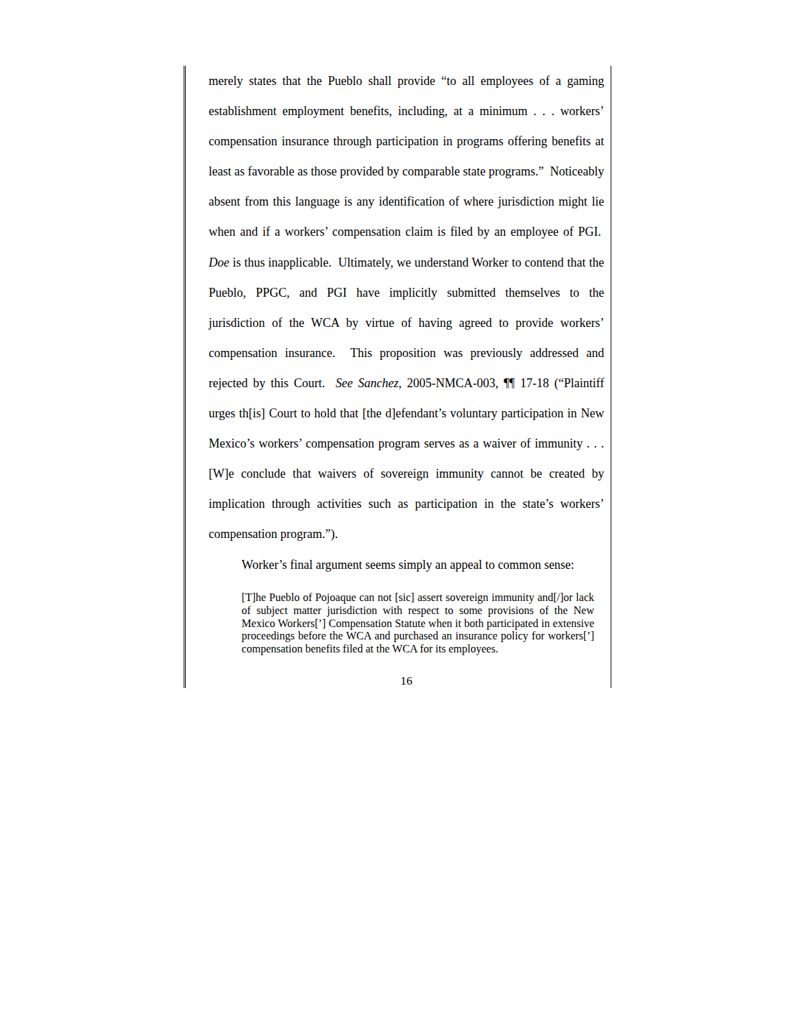merely states that the Pueblo shall provide “to all employees of a gaming establishment employment benefits, including, at a minimum . . . workers’ compensation insurance through participation in programs offering benefits at least as favorable as those provided by comparable state programs.” Noticeably absent from this language is any identification of where jurisdiction might lie when and if a workers’ compensation claim is filed by an employee of PGI. Doe is thus inapplicable. Ultimately, we understand Worker to contend that the Pueblo, PPGC, and PGI have implicitly submitted themselves to the jurisdiction of the WCA by virtue of having agreed to provide workers’ compensation insurance. This proposition was previously addressed and rejected by this Court. See Sanchez, 2005-NMCA-003, ¶¶ 17-18 (“Plaintiff urges th[is] Court to hold that [the d]efendant’s voluntary participation in New Mexico’s workers’ compensation program serves as a waiver of immunity . . . [W]e conclude that waivers of sovereign immunity cannot be created by implication through activities such as participation in the state’s workers’ compensation program.”).
Worker’s final argument seems simply an appeal to common sense:
[T]he Pueblo of Pojoaque can not [sic] assert sovereign immunity and[/]or lack of subject matter jurisdiction with respect to some provisions of the New Mexico Workers[’] Compensation Statute when it both participated in extensive proceedings before the WCA and purchased an insurance policy for workers[’] compensation benefits filed at the WCA for its employees.
16